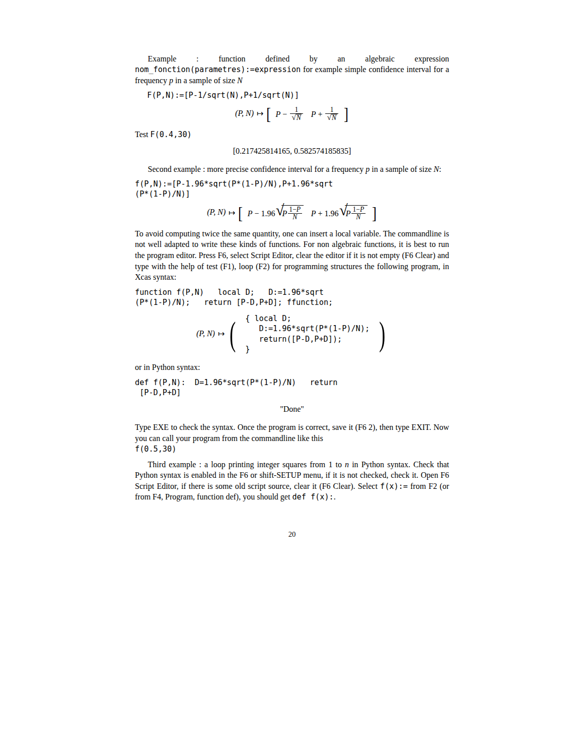Example : function defined by an algebraic expression nom_fonction(parametres):=expression for example simple confidence interval for a frequency p in a sample of size N
F(P,N):=[P-1/sqrt(N),P+1/sqrt(N)]
(P, N)↦[P − 1 N P + 1 N]
Test F(0.4,30)
[0.217425814165, 0.582574185835]
Second example : more precise confidence interval for a frequency p in a sample of size N:
f(P,N):=[P-1.96*sqrt(P*(1-P)/N),P+1.96*sqrt (P*(1-P)/N)]
(P, N)↦[P − 1.96P 1−P N P + 1.96P 1−P N]
To avoid computing twice the same quantity, one can insert a local variable. The commandline is not well adapted to write these kinds of functions. For non algebraic functions, it is best to run the program editor. Press F6, select Script Editor, clear the editor if it is not empty (F6 Clear) and type with the help of test (F1), loop (F2) for programming structures the following program, in Xcas syntax:
function f(P,N) local D; D:=1.96*sqrt (P*(1-P)/N); return [P-D,P+D]; ffunction;
(P, N)↦({ local D; D:=1.96*sqrt(P*(1-P)/N); return([P-D,P+D]); })
or in Python syntax:
def f(P,N): D=1.96*sqrt(P*(1-P)/N) return [P-D,P+D]
"Done"
Type EXE to check the syntax. Once the program is correct, save it (F6 2), then type EXIT. Now you can call your program from the commandline like this
f(0.5,30)
Third example : a loop printing integer squares from 1 to n in Python syntax. Check that Python syntax is enabled in the F6 or shift-SETUP menu, if it is not checked, check it. Open F6 Script Editor, if there is some old script source, clear it (F6 Clear). Select f(x):= from F2 (or from F4, Program, function def), you should get def f(x):.
20